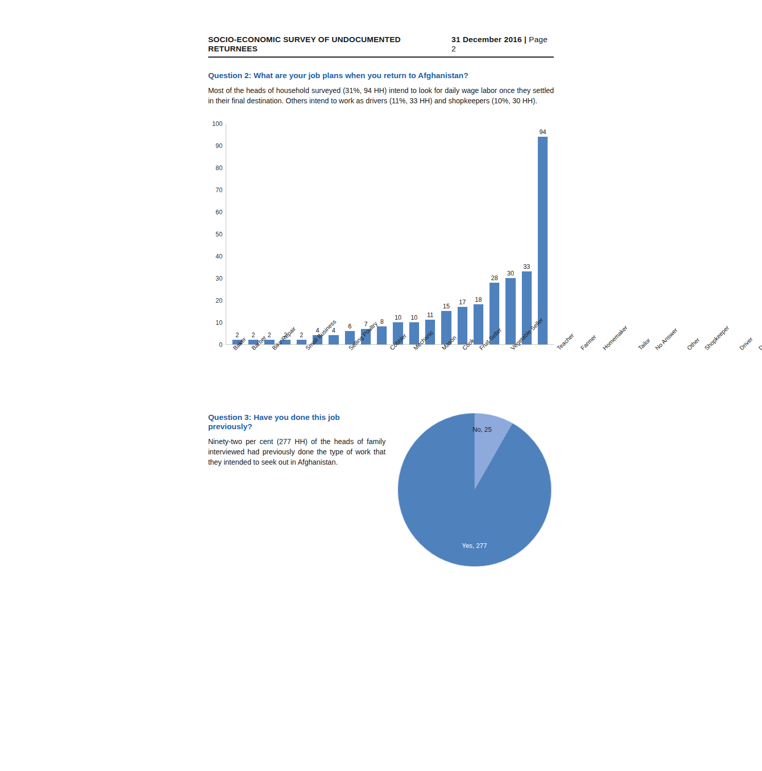Socio-Economic Survey of Undocumented Returnees
31 December 2016 | Page 2
Question 2: What are your job plans when you return to Afghanistan?
Most of the heads of household surveyed (31%, 94 HH) intend to look for daily wage labor once they settled in their final destination. Others intend to work as drivers (11%, 33 HH) and shopkeepers (10%, 30 HH).
100
90
80
70
60
50
40
30
20
10
0
2
2
2
2
2
4
4
6
7
8
10
10
11
15
17
18
28
30
33
94
Baker
Barber
Bike Repair
Small Business
Selling Poultry
Cobbler
Mechanic
Mason
Cook
Fruit Seller
Vegetable Seller
Teacher
Farmer
Homemaker
Tailor
No Answer
Other
Shopkeeper
Driver
Daily Wage Laborer
Question 3: Have you done this job previously?
Ninety-two per cent (277 HH) of the heads of family interviewed had previously done the type of work that they intended to seek out in Afghanistan.
No, 25 Yes, 277